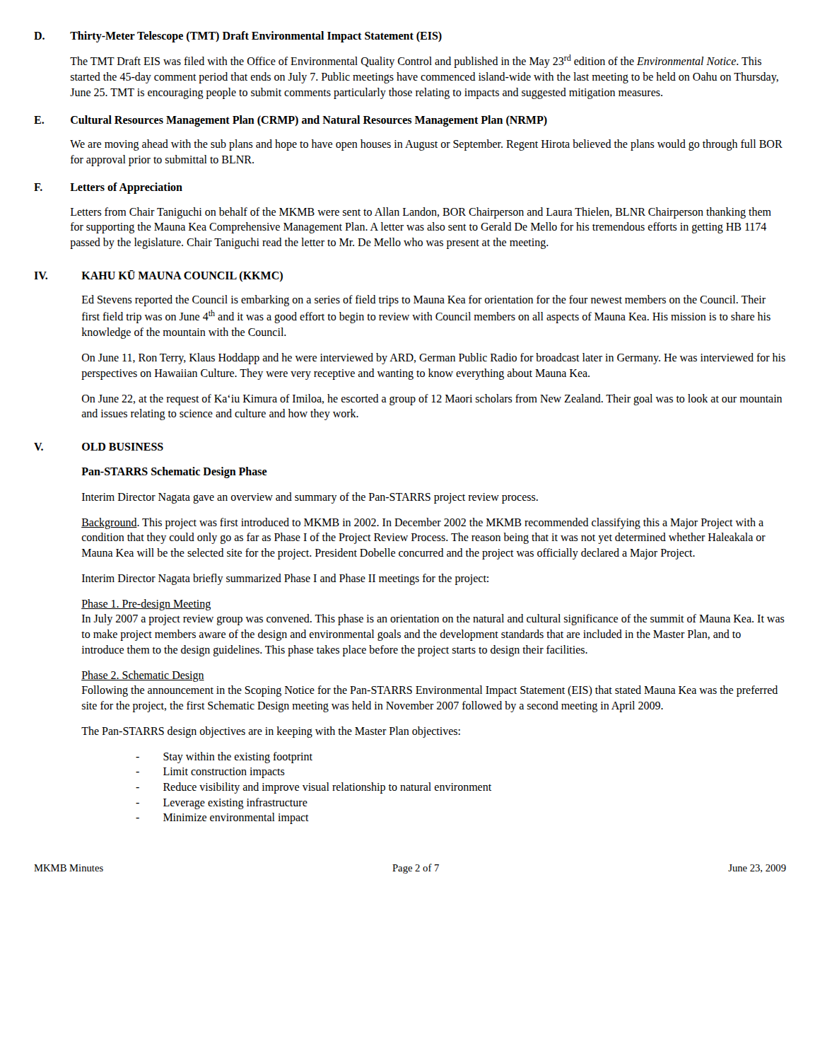D.
Thirty-Meter Telescope (TMT) Draft Environmental Impact Statement (EIS)
The TMT Draft EIS was filed with the Office of Environmental Quality Control and published in the May 23rd edition of the Environmental Notice. This started the 45-day comment period that ends on July 7. Public meetings have commenced island-wide with the last meeting to be held on Oahu on Thursday, June 25. TMT is encouraging people to submit comments particularly those relating to impacts and suggested mitigation measures.
E.
Cultural Resources Management Plan (CRMP) and Natural Resources Management Plan (NRMP)
We are moving ahead with the sub plans and hope to have open houses in August or September. Regent Hirota believed the plans would go through full BOR for approval prior to submittal to BLNR.
F.
Letters of Appreciation
Letters from Chair Taniguchi on behalf of the MKMB were sent to Allan Landon, BOR Chairperson and Laura Thielen, BLNR Chairperson thanking them for supporting the Mauna Kea Comprehensive Management Plan. A letter was also sent to Gerald De Mello for his tremendous efforts in getting HB 1174 passed by the legislature. Chair Taniguchi read the letter to Mr. De Mello who was present at the meeting.
IV.
Kahu Kū Mauna Council (KKMC)
Ed Stevens reported the Council is embarking on a series of field trips to Mauna Kea for orientation for the four newest members on the Council. Their first field trip was on June 4th and it was a good effort to begin to review with Council members on all aspects of Mauna Kea. His mission is to share his knowledge of the mountain with the Council.
On June 11, Ron Terry, Klaus Hoddapp and he were interviewed by ARD, German Public Radio for broadcast later in Germany. He was interviewed for his perspectives on Hawaiian Culture. They were very receptive and wanting to know everything about Mauna Kea.
On June 22, at the request of Ka‘iu Kimura of Imiloa, he escorted a group of 12 Maori scholars from New Zealand. Their goal was to look at our mountain and issues relating to science and culture and how they work.
V.
Old Business
Pan-STARRS Schematic Design Phase
Interim Director Nagata gave an overview and summary of the Pan-STARRS project review process.
Background. This project was first introduced to MKMB in 2002. In December 2002 the MKMB recommended classifying this a Major Project with a condition that they could only go as far as Phase I of the Project Review Process. The reason being that it was not yet determined whether Haleakala or Mauna Kea will be the selected site for the project. President Dobelle concurred and the project was officially declared a Major Project.
Interim Director Nagata briefly summarized Phase I and Phase II meetings for the project:
Phase 1. Pre-design Meeting
In July 2007 a project review group was convened. This phase is an orientation on the natural and cultural significance of the summit of Mauna Kea. It was to make project members aware of the design and environmental goals and the development standards that are included in the Master Plan, and to introduce them to the design guidelines. This phase takes place before the project starts to design their facilities.
Phase 2. Schematic Design
Following the announcement in the Scoping Notice for the Pan-STARRS Environmental Impact Statement (EIS) that stated Mauna Kea was the preferred site for the project, the first Schematic Design meeting was held in November 2007 followed by a second meeting in April 2009.
The Pan-STARRS design objectives are in keeping with the Master Plan objectives:
Stay within the existing footprint
Limit construction impacts
Reduce visibility and improve visual relationship to natural environment
Leverage existing infrastructure
Minimize environmental impact
MKMB Minutes
Page 2 of 7
June 23, 2009